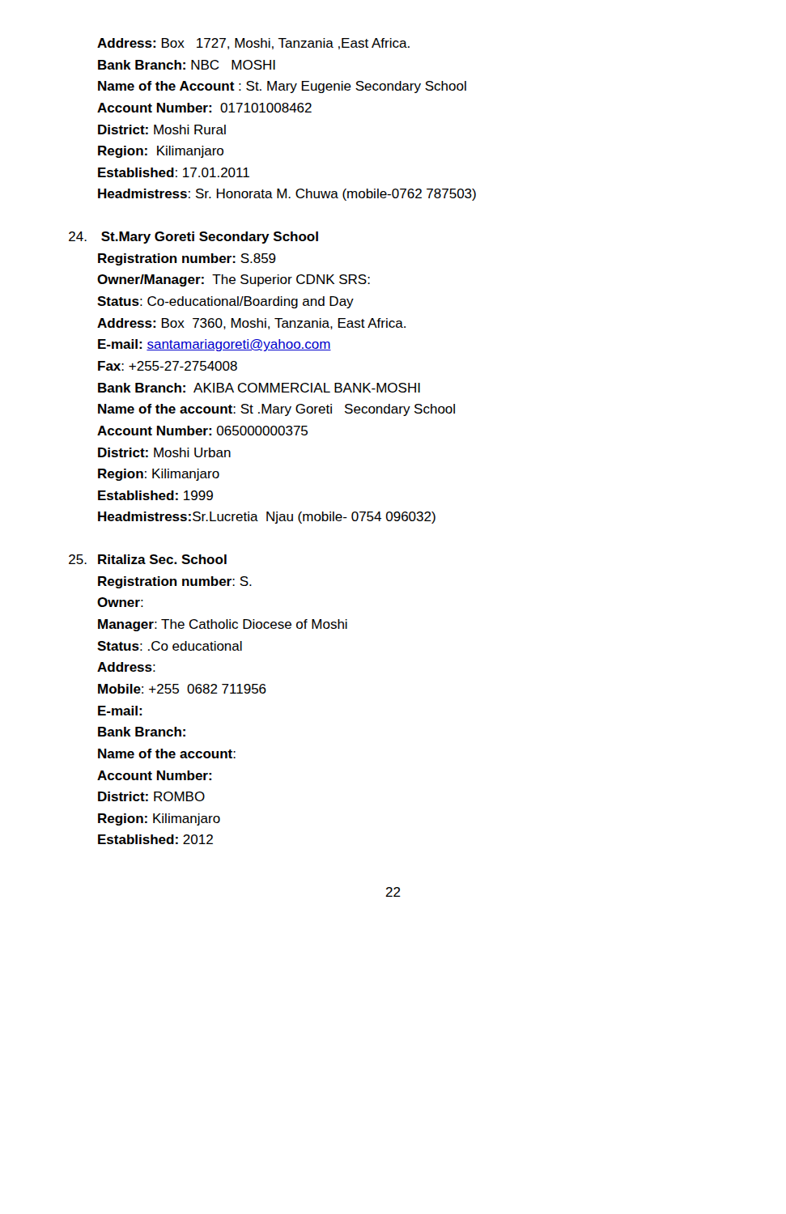Address: Box 1727, Moshi, Tanzania ,East Africa.
Bank Branch: NBC MOSHI
Name of the Account : St. Mary Eugenie Secondary School
Account Number: 017101008462
District: Moshi Rural
Region: Kilimanjaro
Established: 17.01.2011
Headmistress: Sr. Honorata M. Chuwa (mobile-0762 787503)
24.
St.Mary Goreti Secondary School
Registration number: S.859
Owner/Manager: The Superior CDNK SRS:
Status: Co-educational/Boarding and Day
Address: Box 7360, Moshi, Tanzania, East Africa.
E-mail: santamariagoreti@yahoo.com
Fax: +255-27-2754008
Bank Branch: AKIBA COMMERCIAL BANK-MOSHI
Name of the account: St .Mary Goreti Secondary School
Account Number: 065000000375
District: Moshi Urban
Region: Kilimanjaro
Established: 1999
Headmistress: Sr.Lucretia Njau (mobile- 0754 096032)
25.
Ritaliza Sec. School
Registration number: S.
Owner:
Manager: The Catholic Diocese of Moshi
Status: .Co educational
Address:
Mobile: +255 0682 711956
E-mail:
Bank Branch:
Name of the account:
Account Number:
District: ROMBO
Region: Kilimanjaro
Established: 2012
22